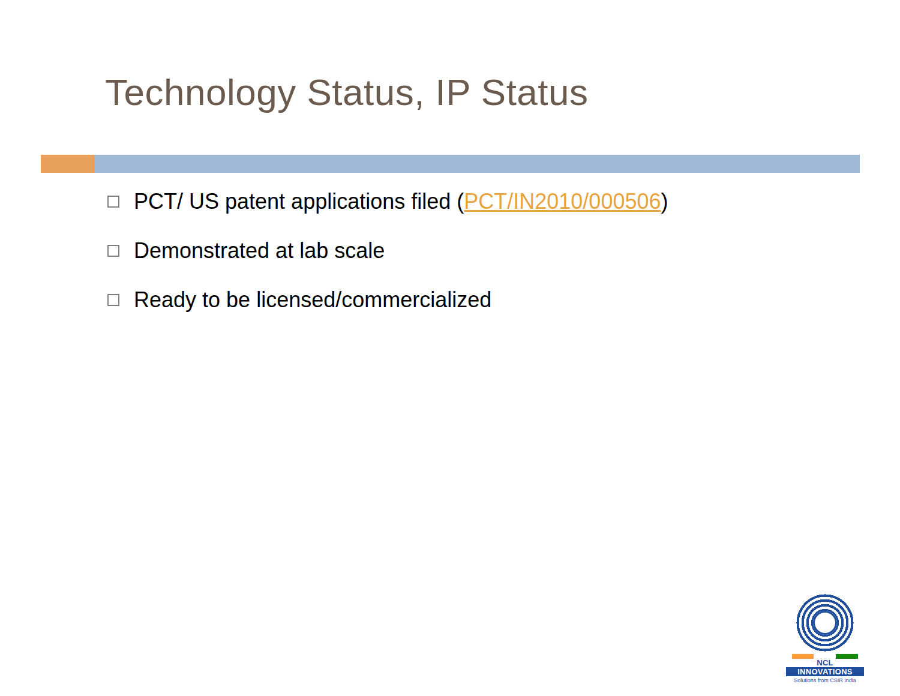Technology Status, IP Status
PCT/ US patent applications filed (PCT/IN2010/000506)
Demonstrated at lab scale
Ready to be licensed/commercialized
NCL INNOVATIONS
Solutions from CSIR India